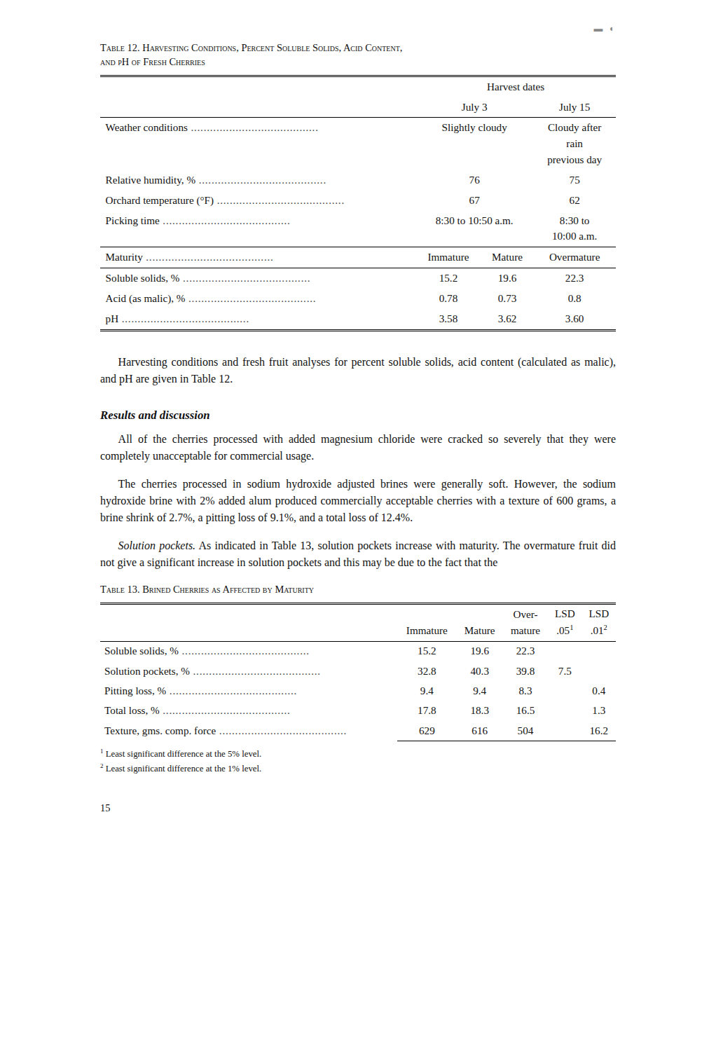▬ ◖
Table 12. Harvesting Conditions, Percent Soluble Solids, Acid Content, and pH of Fresh Cherries
| | Harvest dates |
| --- | --- |
| | July 3 | July 15 |
| Weather conditions | Slightly cloudy | Cloudy after rain previous day |
| Relative humidity, % | 76 | 75 |
| Orchard temperature (°F) | 67 | 62 |
| Picking time | 8:30 to 10:50 a.m. | 8:30 to 10:00 a.m. |
| Maturity | Immature | Mature | Overmature |
| Soluble solids, % | 15.2 | 19.6 | 22.3 |
| Acid (as malic), % | 0.78 | 0.73 | 0.8 |
| pH | 3.58 | 3.62 | 3.60 |
Harvesting conditions and fresh fruit analyses for percent soluble solids, acid content (calculated as malic), and pH are given in Table 12.
Results and discussion
All of the cherries processed with added magnesium chloride were cracked so severely that they were completely unacceptable for commercial usage.
The cherries processed in sodium hydroxide adjusted brines were generally soft. However, the sodium hydroxide brine with 2% added alum produced commercially acceptable cherries with a texture of 600 grams, a brine shrink of 2.7%, a pitting loss of 9.1%, and a total loss of 12.4%.
Solution pockets. As indicated in Table 13, solution pockets increase with maturity. The overmature fruit did not give a significant increase in solution pockets and this may be due to the fact that the
Table 13. Brined Cherries as Affected by Maturity
| | Immature | Mature | Over- mature | LSD .05 1 | LSD .01 2 |
| --- | --- | --- | --- | --- | --- |
| Soluble solids, % | 15.2 | 19.6 | 22.3 | | |
| Solution pockets, % | 32.8 | 40.3 | 39.8 | 7.5 | |
| Pitting loss, % | 9.4 | 9.4 | 8.3 | | 0.4 |
| Total loss, % | 17.8 | 18.3 | 16.5 | | 1.3 |
| Texture, gms. comp. force | 629 | 616 | 504 | | 16.2 |
1 Least significant difference at the 5% level.
2 Least significant difference at the 1% level.
15